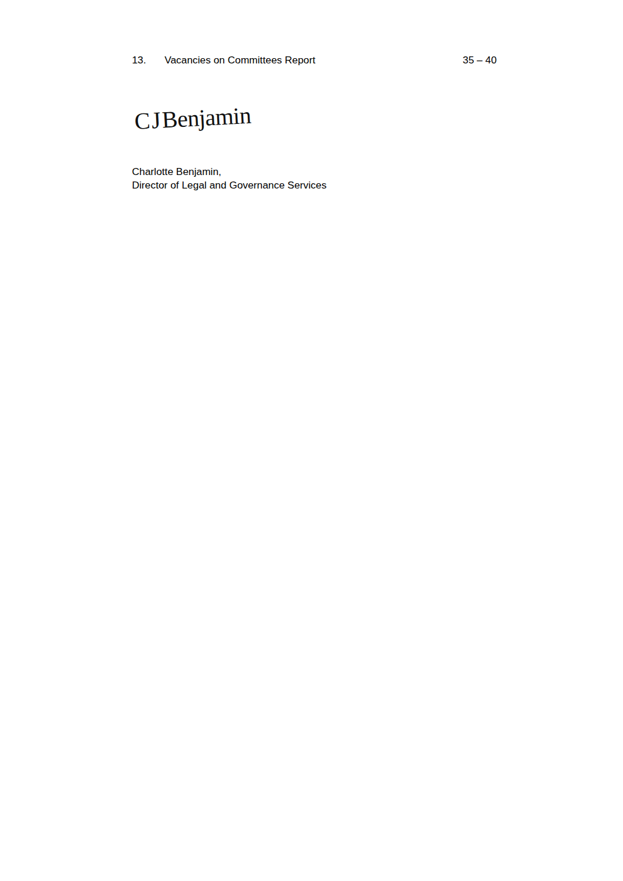13.
Vacancies on Committees Report
35 – 40
C J Benjamin
Charlotte Benjamin,
Director of Legal and Governance Services